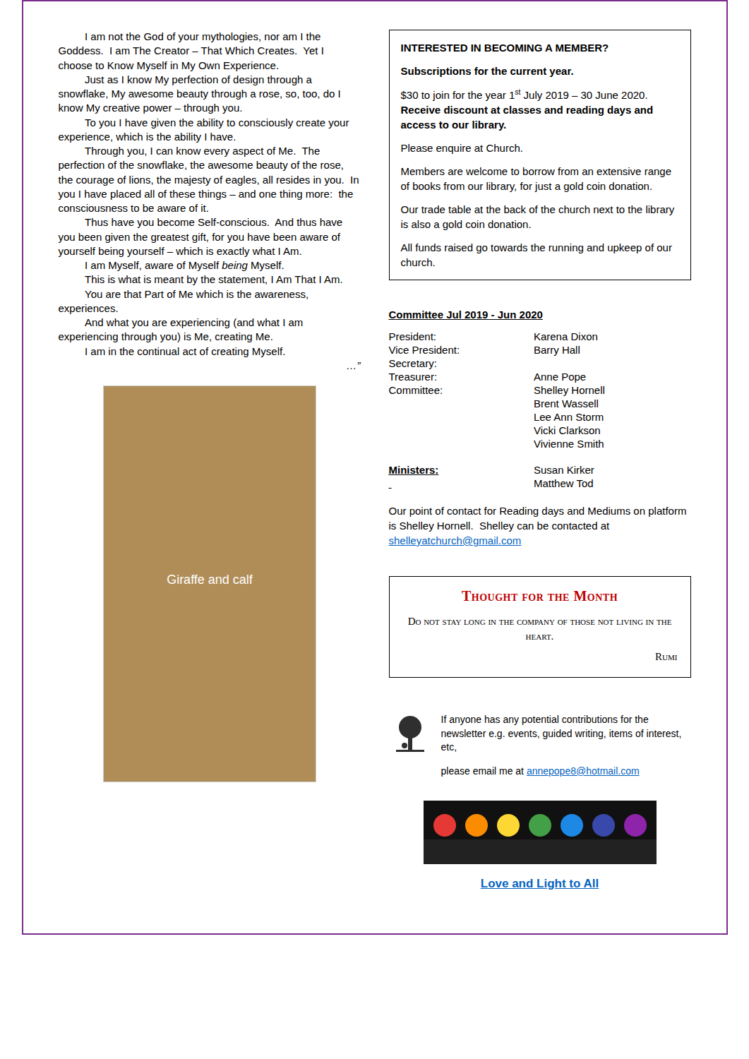I am not the God of your mythologies, nor am I the Goddess. I am The Creator – That Which Creates. Yet I choose to Know Myself in My Own Experience.
Just as I know My perfection of design through a snowflake, My awesome beauty through a rose, so, too, do I know My creative power – through you.
To you I have given the ability to consciously create your experience, which is the ability I have.
Through you, I can know every aspect of Me. The perfection of the snowflake, the awesome beauty of the rose, the courage of lions, the majesty of eagles, all resides in you. In you I have placed all of these things – and one thing more: the consciousness to be aware of it.
Thus have you become Self-conscious. And thus have you been given the greatest gift, for you have been aware of yourself being yourself – which is exactly what I Am.
I am Myself, aware of Myself being Myself.
This is what is meant by the statement, I Am That I Am.
You are that Part of Me which is the awareness, experiences.
And what you are experiencing (and what I am experiencing through you) is Me, creating Me.
I am in the continual act of creating Myself.
…”
INTERESTED IN BECOMING A MEMBER?
Subscriptions for the current year.
$30 to join for the year 1st July 2019 – 30 June 2020. Receive discount at classes and reading days and access to our library.
Please enquire at Church.
Members are welcome to borrow from an extensive range of books from our library, for just a gold coin donation.
Our trade table at the back of the church next to the library is also a gold coin donation.
All funds raised go towards the running and upkeep of our church.
Committee Jul 2019 - Jun 2020
| President: | Karena Dixon |
| Vice President: | Barry Hall |
| Secretary: | |
| Treasurer: | Anne Pope |
| Committee: | Shelley Hornell |
| | Brent Wassell |
| | Lee Ann Storm |
| | Vicki Clarkson |
| | Vivienne Smith |
| Ministers : | Susan Kirker |
| | Matthew Tod |
Our point of contact for Reading days and Mediums on platform is Shelley Hornell. Shelley can be contacted at shelleyatchurch@gmail.com
Thought for the Month
Do not stay long in the company of those not living in the heart.
Rumi
If anyone has any potential contributions for the newsletter e.g. events, guided writing, items of interest, etc,
please email me at annepope8@hotmail.com
Love and Light to All